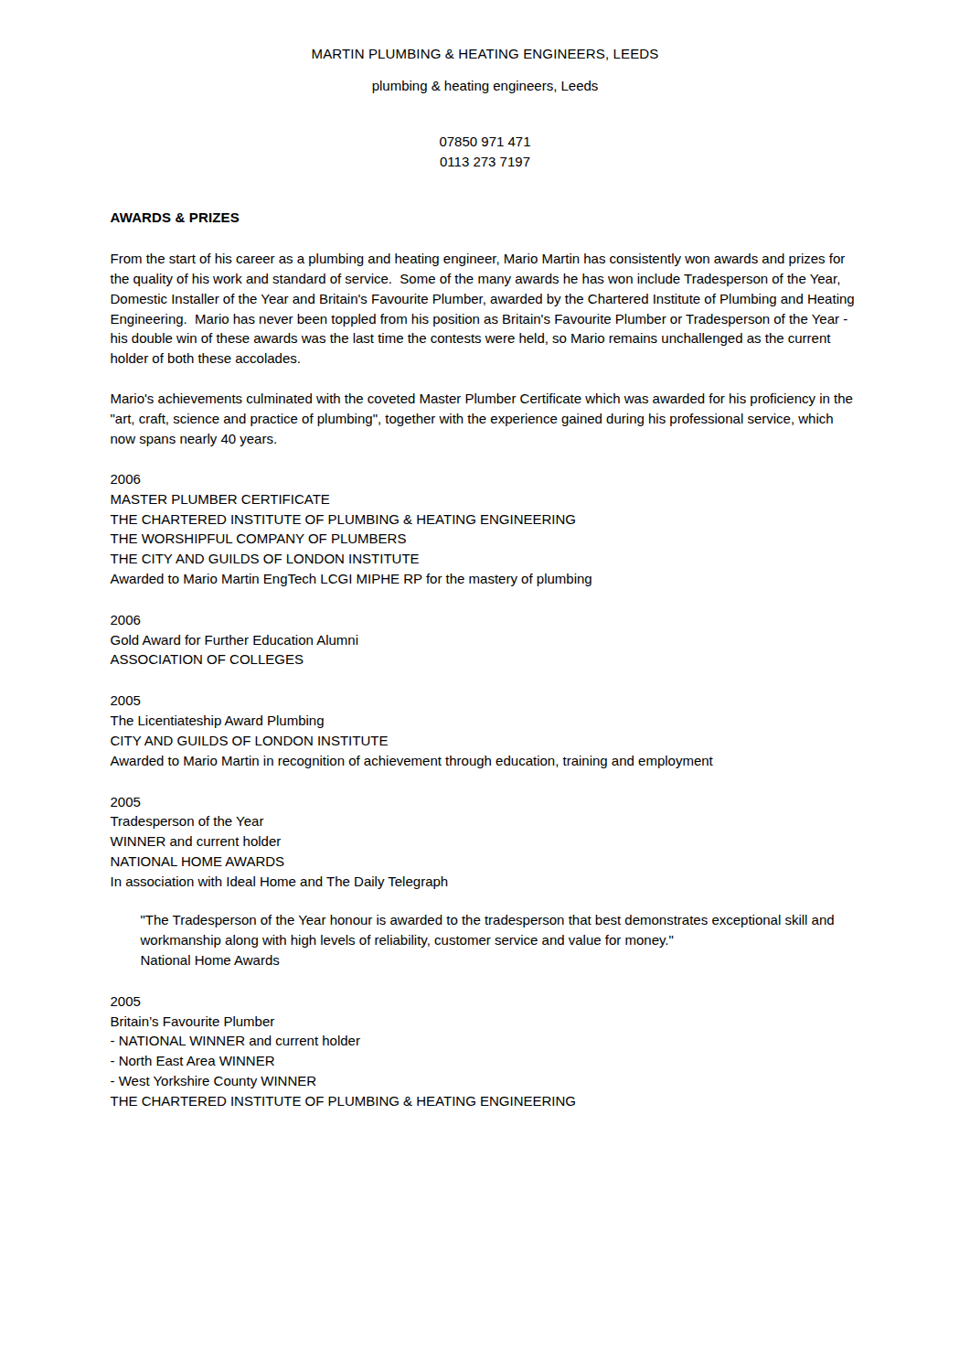MARTIN PLUMBING & HEATING ENGINEERS, LEEDS
plumbing & heating engineers, Leeds
07850 971 471 0113 273 7197
AWARDS & PRIZES
From the start of his career as a plumbing and heating engineer, Mario Martin has consistently won awards and prizes for the quality of his work and standard of service. Some of the many awards he has won include Tradesperson of the Year, Domestic Installer of the Year and Britain's Favourite Plumber, awarded by the Chartered Institute of Plumbing and Heating Engineering. Mario has never been toppled from his position as Britain's Favourite Plumber or Tradesperson of the Year - his double win of these awards was the last time the contests were held, so Mario remains unchallenged as the current holder of both these accolades.
Mario's achievements culminated with the coveted Master Plumber Certificate which was awarded for his proficiency in the "art, craft, science and practice of plumbing", together with the experience gained during his professional service, which now spans nearly 40 years.
2006 MASTER PLUMBER CERTIFICATE THE CHARTERED INSTITUTE OF PLUMBING & HEATING ENGINEERING THE WORSHIPFUL COMPANY OF PLUMBERS THE CITY AND GUILDS OF LONDON INSTITUTE Awarded to Mario Martin EngTech LCGI MIPHE RP for the mastery of plumbing
2006 Gold Award for Further Education Alumni ASSOCIATION OF COLLEGES
2005 The Licentiateship Award Plumbing CITY AND GUILDS OF LONDON INSTITUTE Awarded to Mario Martin in recognition of achievement through education, training and employment
2005 Tradesperson of the Year WINNER and current holder NATIONAL HOME AWARDS In association with Ideal Home and The Daily Telegraph
"The Tradesperson of the Year honour is awarded to the tradesperson that best demonstrates exceptional skill and workmanship along with high levels of reliability, customer service and value for money."
National Home Awards
2005 Britain’s Favourite Plumber - NATIONAL WINNER and current holder - North East Area WINNER - West Yorkshire County WINNER THE CHARTERED INSTITUTE OF PLUMBING & HEATING ENGINEERING